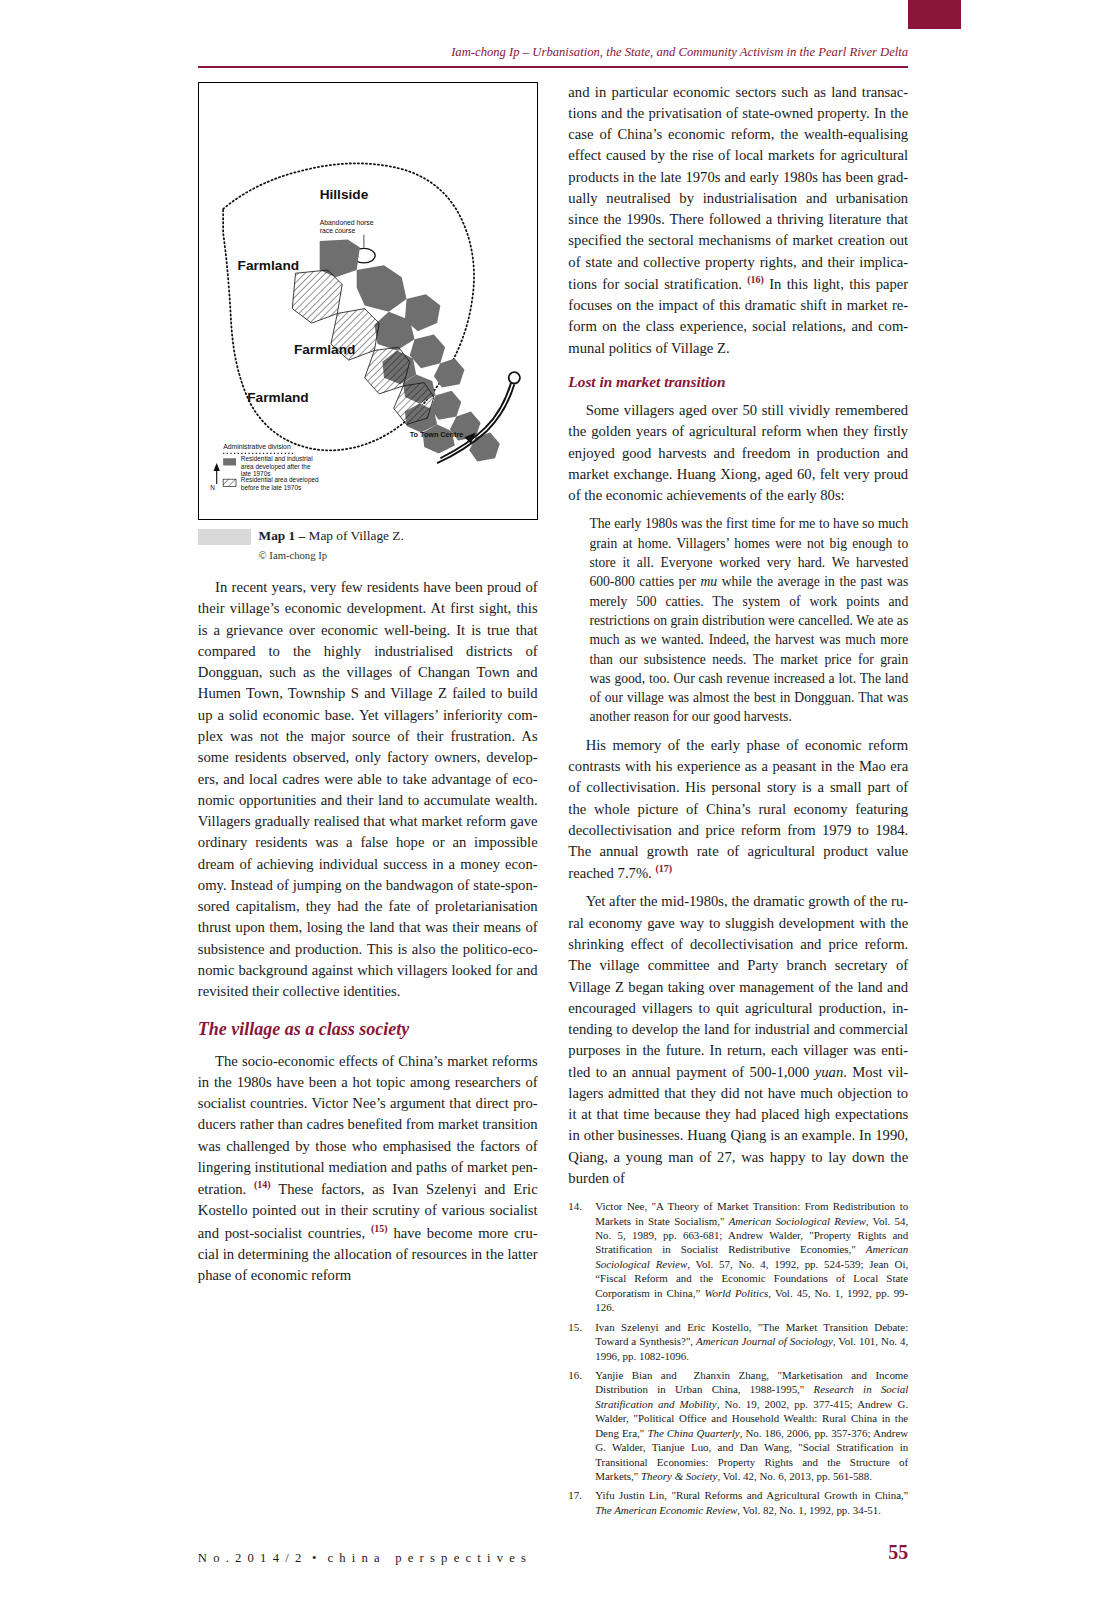Iam-chong Ip – Urbanisation, the State, and Community Activism in the Pearl River Delta
Hillside Abandoned horse race course Farmland Farmland Farmland To Town Centre Administrative division Residential and industrial area developed after the late 1970s Residential area developed before the late 1970s N
Map 1 – Map of Village Z. © Iam-chong Ip
In recent years, very few residents have been proud of their village’s economic development. At first sight, this is a grievance over economic well-being. It is true that compared to the highly industrialised districts of Dongguan, such as the villages of Changan Town and Humen Town, Township S and Village Z failed to build up a solid economic base. Yet villagers’ inferiority complex was not the major source of their frustration. As some residents observed, only factory owners, developers, and local cadres were able to take advantage of economic opportunities and their land to accumulate wealth. Villagers gradually realised that what market reform gave ordinary residents was a false hope or an impossible dream of achieving individual success in a money economy. Instead of jumping on the bandwagon of state-sponsored capitalism, they had the fate of proletarianisation thrust upon them, losing the land that was their means of subsistence and production. This is also the politico-economic background against which villagers looked for and revisited their collective identities.
The village as a class society
The socio-economic effects of China’s market reforms in the 1980s have been a hot topic among researchers of socialist countries. Victor Nee’s argument that direct producers rather than cadres benefited from market transition was challenged by those who emphasised the factors of lingering institutional mediation and paths of market penetration. (14) These factors, as Ivan Szelenyi and Eric Kostello pointed out in their scrutiny of various socialist and post-socialist countries, (15) have become more crucial in determining the allocation of resources in the latter phase of economic reform
and in particular economic sectors such as land transactions and the privatisation of state-owned property. In the case of China’s economic reform, the wealth-equalising effect caused by the rise of local markets for agricultural products in the late 1970s and early 1980s has been gradually neutralised by industrialisation and urbanisation since the 1990s. There followed a thriving literature that specified the sectoral mechanisms of market creation out of state and collective property rights, and their implications for social stratification. (16) In this light, this paper focuses on the impact of this dramatic shift in market reform on the class experience, social relations, and communal politics of Village Z.
Lost in market transition
Some villagers aged over 50 still vividly remembered the golden years of agricultural reform when they firstly enjoyed good harvests and freedom in production and market exchange. Huang Xiong, aged 60, felt very proud of the economic achievements of the early 80s:
The early 1980s was the first time for me to have so much grain at home. Villagers’ homes were not big enough to store it all. Everyone worked very hard. We harvested 600-800 catties per mu while the average in the past was merely 500 catties. The system of work points and restrictions on grain distribution were cancelled. We ate as much as we wanted. Indeed, the harvest was much more than our subsistence needs. The market price for grain was good, too. Our cash revenue increased a lot. The land of our village was almost the best in Dongguan. That was another reason for our good harvests.
His memory of the early phase of economic reform contrasts with his experience as a peasant in the Mao era of collectivisation. His personal story is a small part of the whole picture of China’s rural economy featuring decollectivisation and price reform from 1979 to 1984. The annual growth rate of agricultural product value reached 7.7%. (17)
Yet after the mid-1980s, the dramatic growth of the rural economy gave way to sluggish development with the shrinking effect of decollectivisation and price reform. The village committee and Party branch secretary of Village Z began taking over management of the land and encouraged villagers to quit agricultural production, intending to develop the land for industrial and commercial purposes in the future. In return, each villager was entitled to an annual payment of 500-1,000 yuan. Most villagers admitted that they did not have much objection to it at that time because they had placed high expectations in other businesses. Huang Qiang is an example. In 1990, Qiang, a young man of 27, was happy to lay down the burden of
Victor Nee, "A Theory of Market Transition: From Redistribution to Markets in State Socialism," American Sociological Review, Vol. 54, No. 5, 1989, pp. 663-681; Andrew Walder, "Property Rights and Stratification in Socialist Redistributive Economies," American Sociological Review, Vol. 57, No. 4, 1992, pp. 524-539; Jean Oi, “Fiscal Reform and the Economic Foundations of Local State Corporatism in China,” World Politics, Vol. 45, No. 1, 1992, pp. 99-126.
Ivan Szelenyi and Eric Kostello, "The Market Transition Debate: Toward a Synthesis?", American Journal of Sociology, Vol. 101, No. 4, 1996, pp. 1082-1096.
Yanjie Bian and Zhanxin Zhang, "Marketisation and Income Distribution in Urban China, 1988-1995," Research in Social Stratification and Mobility, No. 19, 2002, pp. 377-415; Andrew G. Walder, "Political Office and Household Wealth: Rural China in the Deng Era," The China Quarterly, No. 186, 2006, pp. 357-376; Andrew G. Walder, Tianjue Luo, and Dan Wang, "Social Stratification in Transitional Economies: Property Rights and the Structure of Markets," Theory & Society, Vol. 42, No. 6, 2013, pp. 561-588.
Yifu Justin Lin, "Rural Reforms and Agricultural Growth in China," The American Economic Review, Vol. 82, No. 1, 1992, pp. 34-51.
N o . 2 0 1 4 / 2 • c h i n a p e r s p e c t i v e s
55